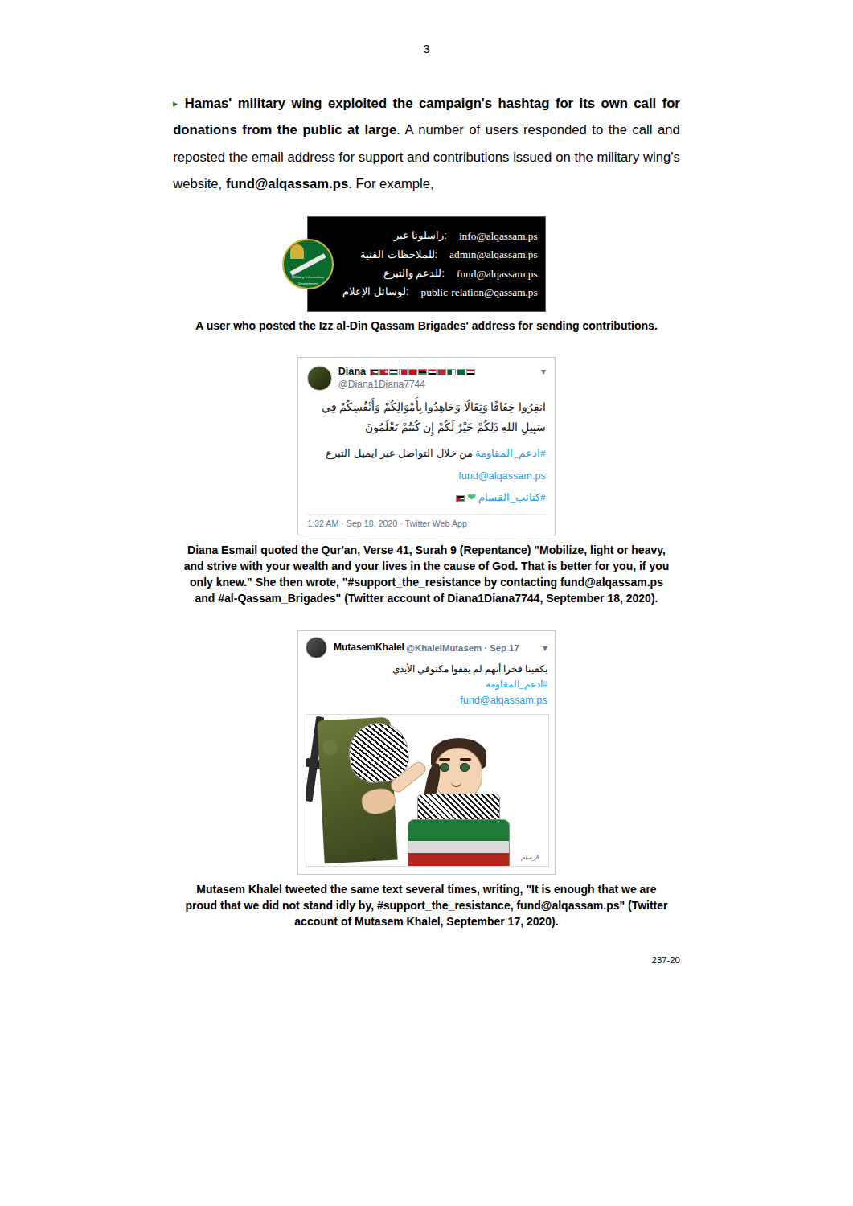3
▸ Hamas' military wing exploited the campaign's hashtag for its own call for donations from the public at large. A number of users responded to the call and reposted the email address for support and contributions issued on the military wing's website, fund@alqassam.ps. For example,
info@alqassam.ps :راسلونا عبر
admin@alqassam.ps :للملاحظات الفنية
fund@alqassam.ps :للدعم والتبرع
public-relation@qassam.ps :لوسائل الإعلام
Military Information Department
A user who posted the Izz al-Din Qassam Brigades' address for sending contributions.
Diana
@Diana1Diana7744
▾
انفِرُوا خِفَافًا وَثِقَالًا وَجَاهِدُوا بِأَمْوَالِكُمْ وَأَنْفُسِكُمْ فِي سَبِيلِ اللهِ ذَلِكُمْ خَيْرٌ لَكُمْ إِن كُنتُمْ تَعْلَمُونَ
#ادعم_المقاومة من خلال التواصل عبر ايميل التبرع
fund@alqassam.ps
#كتائب_القسام ❤
1:32 AM · Sep 18, 2020 · Twitter Web App
Diana Esmail quoted the Qur'an, Verse 41, Surah 9 (Repentance) "Mobilize, light or heavy, and strive with your wealth and your lives in the cause of God. That is better for you, if you only knew." She then wrote, "#support_the_resistance by contacting fund@alqassam.ps and #al-Qassam_Brigades" (Twitter account of Diana1Diana7744, September 18, 2020).
MutasemKhalel @KhalelMutasem · Sep 17
▾
يكفينا فخرا أنهم لم يقفوا مكتوفي الأيدي
#ادعم_المقاومة
fund@alqassam.ps
الرسام
Mutasem Khalel tweeted the same text several times, writing, "It is enough that we are proud that we did not stand idly by, #support_the_resistance, fund@alqassam.ps" (Twitter account of Mutasem Khalel, September 17, 2020).
237-20